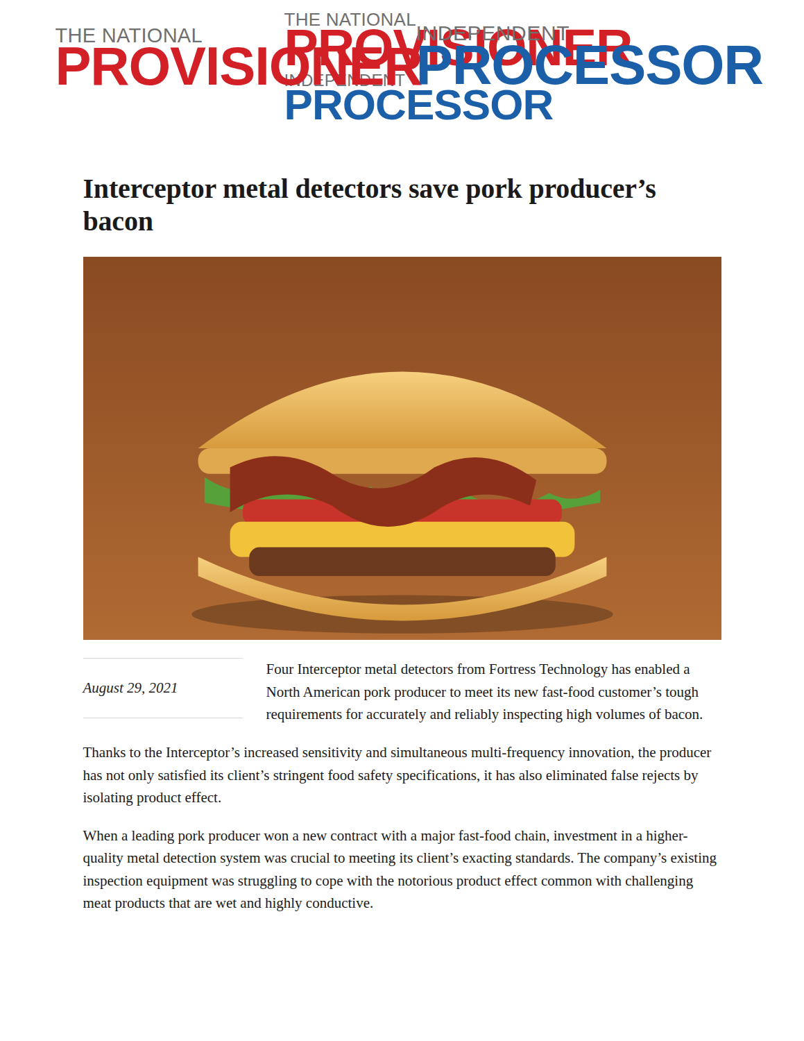The National Provisioner
The National Provisioner
Independent Processor
Independent Processor
Interceptor metal detectors save pork producer’s bacon
August 29, 2021
Four Interceptor metal detectors from Fortress Technology has enabled a North American pork producer to meet its new fast-food customer’s tough requirements for accurately and reliably inspecting high volumes of bacon.
Thanks to the Interceptor’s increased sensitivity and simultaneous multi-frequency innovation, the producer has not only satisfied its client’s stringent food safety specifications, it has also eliminated false rejects by isolating product effect.
When a leading pork producer won a new contract with a major fast-food chain, investment in a higher-quality metal detection system was crucial to meeting its client’s exacting standards. The company’s existing inspection equipment was struggling to cope with the notorious product effect common with challenging meat products that are wet and highly conductive.